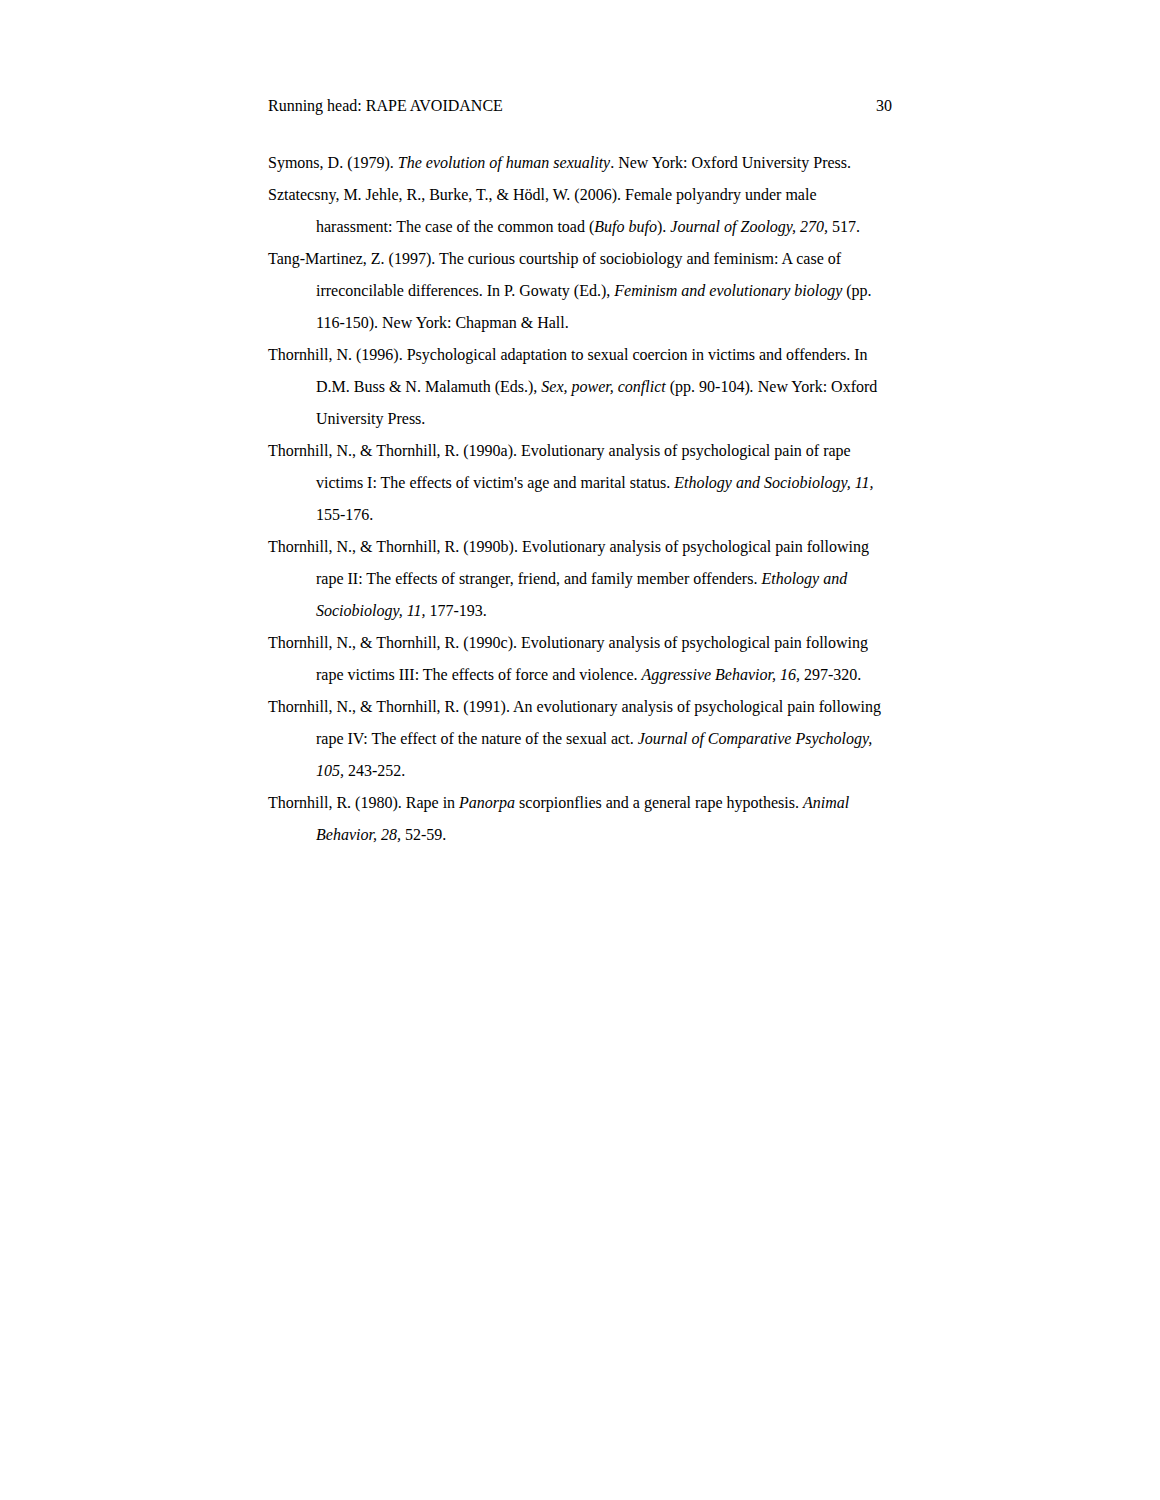Running head: RAPE AVOIDANCE 30
Symons, D. (1979). The evolution of human sexuality. New York: Oxford University Press.
Sztatecsny, M. Jehle, R., Burke, T., & Hödl, W. (2006). Female polyandry under male harassment: The case of the common toad (Bufo bufo). Journal of Zoology, 270, 517.
Tang-Martinez, Z. (1997). The curious courtship of sociobiology and feminism: A case of irreconcilable differences. In P. Gowaty (Ed.), Feminism and evolutionary biology (pp. 116-150). New York: Chapman & Hall.
Thornhill, N. (1996). Psychological adaptation to sexual coercion in victims and offenders. In D.M. Buss & N. Malamuth (Eds.), Sex, power, conflict (pp. 90-104). New York: Oxford University Press.
Thornhill, N., & Thornhill, R. (1990a). Evolutionary analysis of psychological pain of rape victims I: The effects of victim's age and marital status. Ethology and Sociobiology, 11, 155-176.
Thornhill, N., & Thornhill, R. (1990b). Evolutionary analysis of psychological pain following rape II: The effects of stranger, friend, and family member offenders. Ethology and Sociobiology, 11, 177-193.
Thornhill, N., & Thornhill, R. (1990c). Evolutionary analysis of psychological pain following rape victims III: The effects of force and violence. Aggressive Behavior, 16, 297-320.
Thornhill, N., & Thornhill, R. (1991). An evolutionary analysis of psychological pain following rape IV: The effect of the nature of the sexual act. Journal of Comparative Psychology, 105, 243-252.
Thornhill, R. (1980). Rape in Panorpa scorpionflies and a general rape hypothesis. Animal Behavior, 28, 52-59.